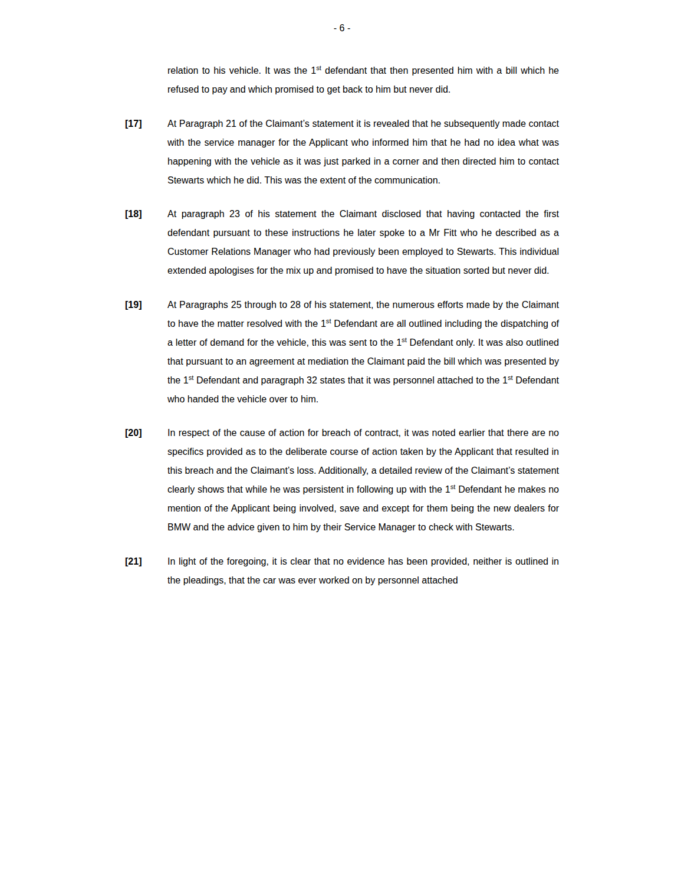- 6 -
relation to his vehicle. It was the 1st defendant that then presented him with a bill which he refused to pay and which promised to get back to him but never did.
[17]
At Paragraph 21 of the Claimant’s statement it is revealed that he subsequently made contact with the service manager for the Applicant who informed him that he had no idea what was happening with the vehicle as it was just parked in a corner and then directed him to contact Stewarts which he did. This was the extent of the communication.
[18]
At paragraph 23 of his statement the Claimant disclosed that having contacted the first defendant pursuant to these instructions he later spoke to a Mr Fitt who he described as a Customer Relations Manager who had previously been employed to Stewarts. This individual extended apologises for the mix up and promised to have the situation sorted but never did.
[19]
At Paragraphs 25 through to 28 of his statement, the numerous efforts made by the Claimant to have the matter resolved with the 1st Defendant are all outlined including the dispatching of a letter of demand for the vehicle, this was sent to the 1st Defendant only. It was also outlined that pursuant to an agreement at mediation the Claimant paid the bill which was presented by the 1st Defendant and paragraph 32 states that it was personnel attached to the 1st Defendant who handed the vehicle over to him.
[20]
In respect of the cause of action for breach of contract, it was noted earlier that there are no specifics provided as to the deliberate course of action taken by the Applicant that resulted in this breach and the Claimant’s loss. Additionally, a detailed review of the Claimant’s statement clearly shows that while he was persistent in following up with the 1st Defendant he makes no mention of the Applicant being involved, save and except for them being the new dealers for BMW and the advice given to him by their Service Manager to check with Stewarts.
[21]
In light of the foregoing, it is clear that no evidence has been provided, neither is outlined in the pleadings, that the car was ever worked on by personnel attached